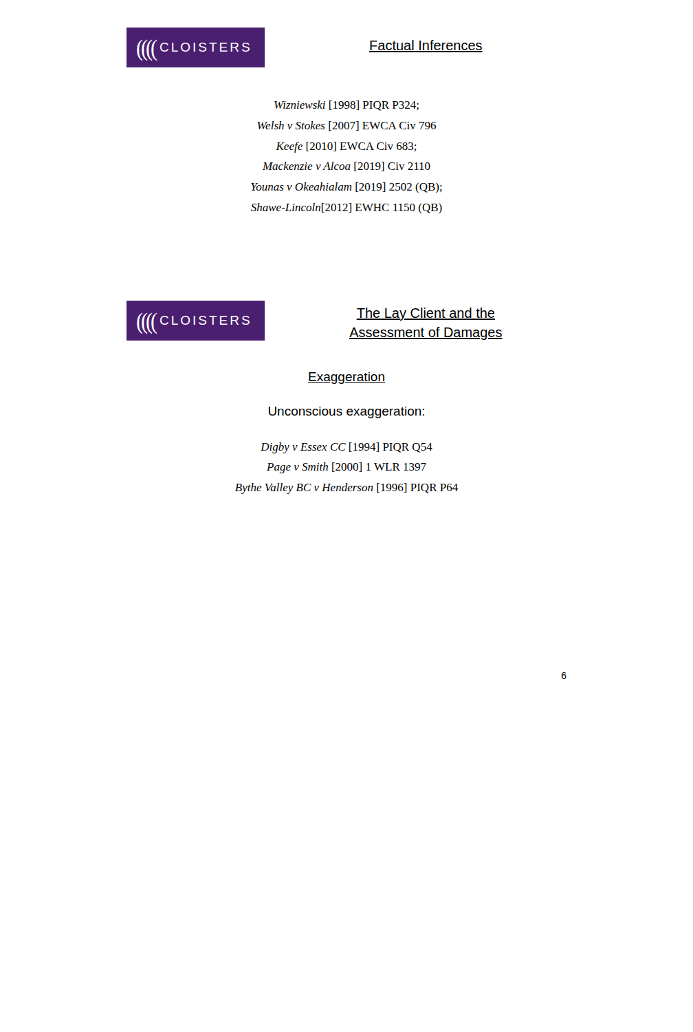((((CLOISTERS
Factual Inferences
Wizniewski [1998] PIQR P324;
Welsh v Stokes [2007] EWCA Civ 796
Keefe [2010] EWCA Civ 683;
Mackenzie v Alcoa [2019] Civ 2110
Younas v Okeahialam [2019] 2502 (QB);
Shawe-Lincoln[2012] EWHC 1150 (QB)
((((CLOISTERS
The Lay Client and the
Assessment of Damages
Exaggeration
Unconscious exaggeration:
Digby v Essex CC [1994] PIQR Q54
Page v Smith [2000] 1 WLR 1397
Bythe Valley BC v Henderson [1996] PIQR P64
6